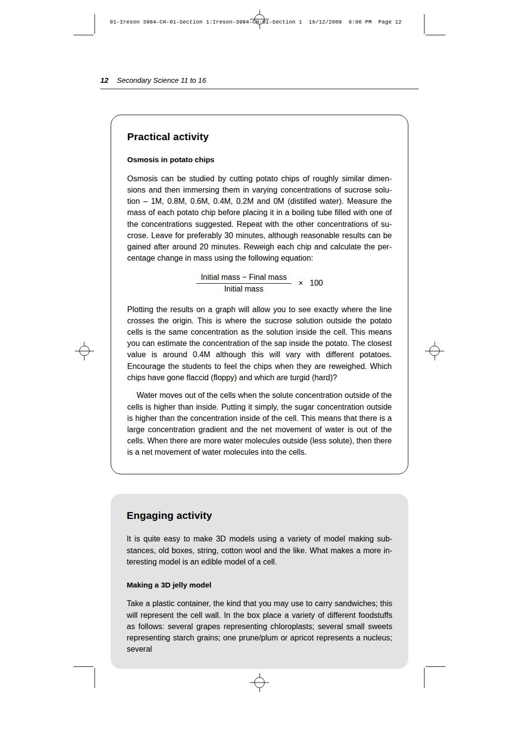01-Ireson 3984-CH-01-Section 1:Ireson-3984-CH-01-Section 1 16/12/2009 6:06 PM Page 12
12 Secondary Science 11 to 16
Practical activity
Osmosis in potato chips
Osmosis can be studied by cutting potato chips of roughly similar dimensions and then immersing them in varying concentrations of sucrose solution – 1M, 0.8M, 0.6M, 0.4M, 0.2M and 0M (distilled water). Measure the mass of each potato chip before placing it in a boiling tube filled with one of the concentrations suggested. Repeat with the other concentrations of sucrose. Leave for preferably 30 minutes, although reasonable results can be gained after around 20 minutes. Reweigh each chip and calculate the percentage change in mass using the following equation:
Initial mass − Final mass Initial mass × 100
Plotting the results on a graph will allow you to see exactly where the line crosses the origin. This is where the sucrose solution outside the potato cells is the same concentration as the solution inside the cell. This means you can estimate the concentration of the sap inside the potato. The closest value is around 0.4M although this will vary with different potatoes. Encourage the students to feel the chips when they are reweighed. Which chips have gone flaccid (floppy) and which are turgid (hard)?
Water moves out of the cells when the solute concentration outside of the cells is higher than inside. Putting it simply, the sugar concentration outside is higher than the concentration inside of the cell. This means that there is a large concentration gradient and the net movement of water is out of the cells. When there are more water molecules outside (less solute), then there is a net movement of water molecules into the cells.
Engaging activity
It is quite easy to make 3D models using a variety of model making substances, old boxes, string, cotton wool and the like. What makes a more interesting model is an edible model of a cell.
Making a 3D jelly model
Take a plastic container, the kind that you may use to carry sandwiches; this will represent the cell wall. In the box place a variety of different foodstuffs as follows: several grapes representing chloroplasts; several small sweets representing starch grains; one prune/plum or apricot represents a nucleus; several